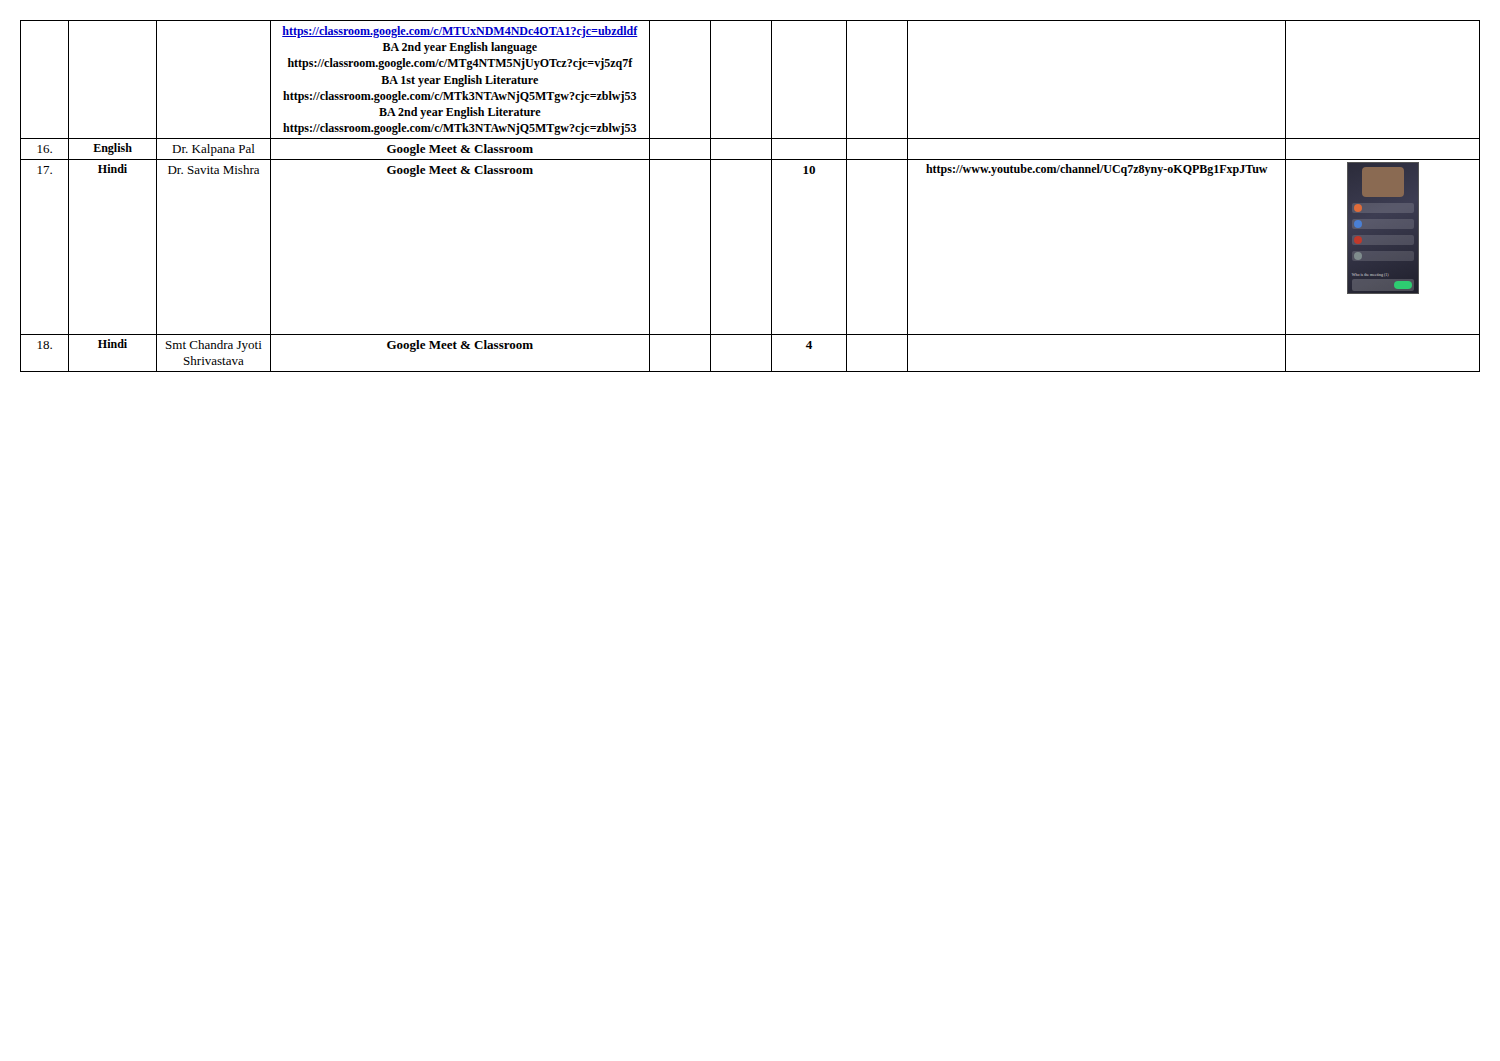| | | | https://classroom.google.com/c/MTUxNDM4NDc4OTA1?cjc=ubzdldf BA 2nd year English language https://classroom.google.com/c/MTg4NTM5NjUyOTcz?cjc=vj5zq7f BA 1st year English Literature https://classroom.google.com/c/MTk3NTAwNjQ5MTgw?cjc=zblwj53 BA 2nd year English Literature https://classroom.google.com/c/MTk3NTAwNjQ5MTgw?cjc=zblwj53 | | | | | | |
| 16. | English | Dr. Kalpana Pal | Google Meet & Classroom | | | | | | |
| 17. | Hindi | Dr. Savita Mishra | Google Meet & Classroom | | | 10 | | https://www.youtube.com/channel/UCq7z8yny-oKQPBg1FxpJTuw | Who is the meeting (1) |
| 18. | Hindi | Smt Chandra Jyoti Shrivastava | Google Meet & Classroom | | | 4 | | | |